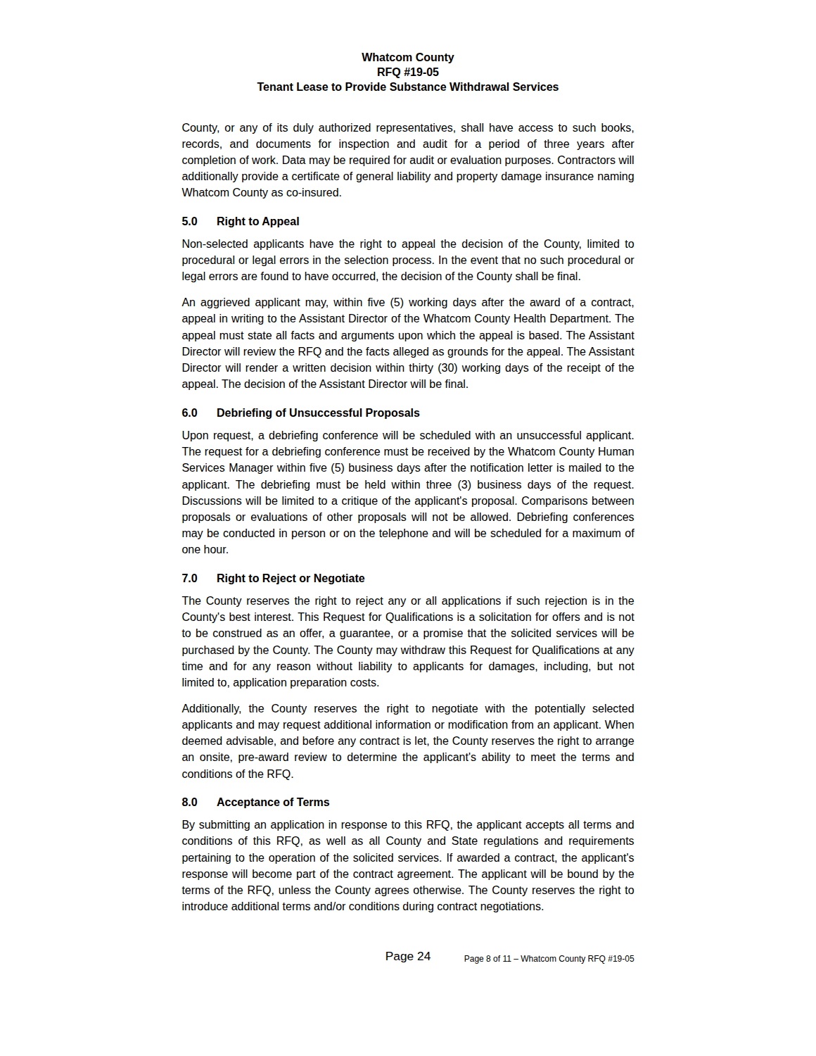Whatcom County
RFQ #19-05
Tenant Lease to Provide Substance Withdrawal Services
County, or any of its duly authorized representatives, shall have access to such books, records, and documents for inspection and audit for a period of three years after completion of work. Data may be required for audit or evaluation purposes. Contractors will additionally provide a certificate of general liability and property damage insurance naming Whatcom County as co-insured.
5.0 Right to Appeal
Non-selected applicants have the right to appeal the decision of the County, limited to procedural or legal errors in the selection process. In the event that no such procedural or legal errors are found to have occurred, the decision of the County shall be final.
An aggrieved applicant may, within five (5) working days after the award of a contract, appeal in writing to the Assistant Director of the Whatcom County Health Department. The appeal must state all facts and arguments upon which the appeal is based. The Assistant Director will review the RFQ and the facts alleged as grounds for the appeal. The Assistant Director will render a written decision within thirty (30) working days of the receipt of the appeal. The decision of the Assistant Director will be final.
6.0 Debriefing of Unsuccessful Proposals
Upon request, a debriefing conference will be scheduled with an unsuccessful applicant. The request for a debriefing conference must be received by the Whatcom County Human Services Manager within five (5) business days after the notification letter is mailed to the applicant. The debriefing must be held within three (3) business days of the request. Discussions will be limited to a critique of the applicant's proposal. Comparisons between proposals or evaluations of other proposals will not be allowed. Debriefing conferences may be conducted in person or on the telephone and will be scheduled for a maximum of one hour.
7.0 Right to Reject or Negotiate
The County reserves the right to reject any or all applications if such rejection is in the County's best interest. This Request for Qualifications is a solicitation for offers and is not to be construed as an offer, a guarantee, or a promise that the solicited services will be purchased by the County. The County may withdraw this Request for Qualifications at any time and for any reason without liability to applicants for damages, including, but not limited to, application preparation costs.
Additionally, the County reserves the right to negotiate with the potentially selected applicants and may request additional information or modification from an applicant. When deemed advisable, and before any contract is let, the County reserves the right to arrange an onsite, pre-award review to determine the applicant's ability to meet the terms and conditions of the RFQ.
8.0 Acceptance of Terms
By submitting an application in response to this RFQ, the applicant accepts all terms and conditions of this RFQ, as well as all County and State regulations and requirements pertaining to the operation of the solicited services. If awarded a contract, the applicant's response will become part of the contract agreement. The applicant will be bound by the terms of the RFQ, unless the County agrees otherwise. The County reserves the right to introduce additional terms and/or conditions during contract negotiations.
Page 24 Page 8 of 11 – Whatcom County RFQ #19-05